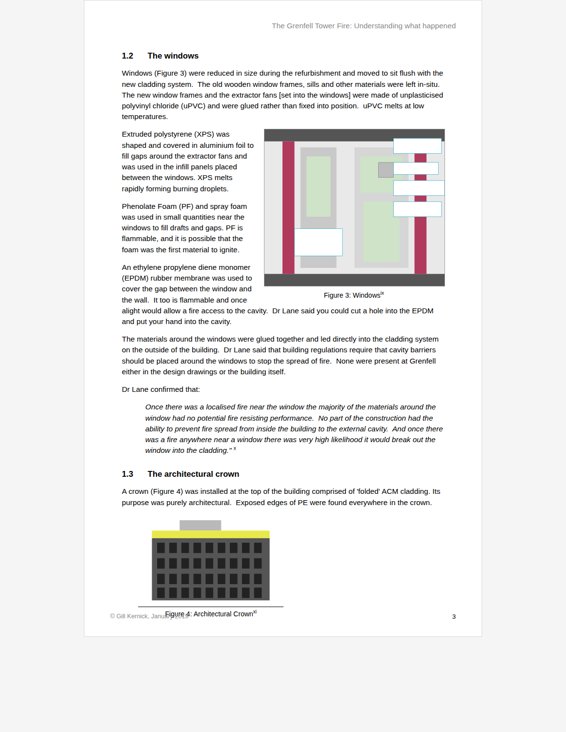The Grenfell Tower Fire: Understanding what happened
1.2 The windows
Windows (Figure 3) were reduced in size during the refurbishment and moved to sit flush with the new cladding system. The old wooden window frames, sills and other materials were left in-situ. The new window frames and the extractor fans [set into the windows] were made of unplasticised polyvinyl chloride (uPVC) and were glued rather than fixed into position. uPVC melts at low temperatures.
Figure 3: Windowsix
Extruded polystyrene (XPS) was shaped and covered in aluminium foil to fill gaps around the extractor fans and was used in the infill panels placed between the windows. XPS melts rapidly forming burning droplets.
Phenolate Foam (PF) and spray foam was used in small quantities near the windows to fill drafts and gaps. PF is flammable, and it is possible that the foam was the first material to ignite.
An ethylene propylene diene monomer (EPDM) rubber membrane was used to cover the gap between the window and the wall. It too is flammable and once alight would allow a fire access to the cavity. Dr Lane said you could cut a hole into the EPDM and put your hand into the cavity.
The materials around the windows were glued together and led directly into the cladding system on the outside of the building. Dr Lane said that building regulations require that cavity barriers should be placed around the windows to stop the spread of fire. None were present at Grenfell either in the design drawings or the building itself.
Dr Lane confirmed that:
Once there was a localised fire near the window the majority of the materials around the window had no potential fire resisting performance. No part of the construction had the ability to prevent fire spread from inside the building to the external cavity. And once there was a fire anywhere near a window there was very high likelihood it would break out the window into the cladding." x
1.3 The architectural crown
A crown (Figure 4) was installed at the top of the building comprised of 'folded' ACM cladding. Its purpose was purely architectural. Exposed edges of PE were found everywhere in the crown.
Figure 4: Architectural Crownxi
3 © Gill Kernick, January 2019